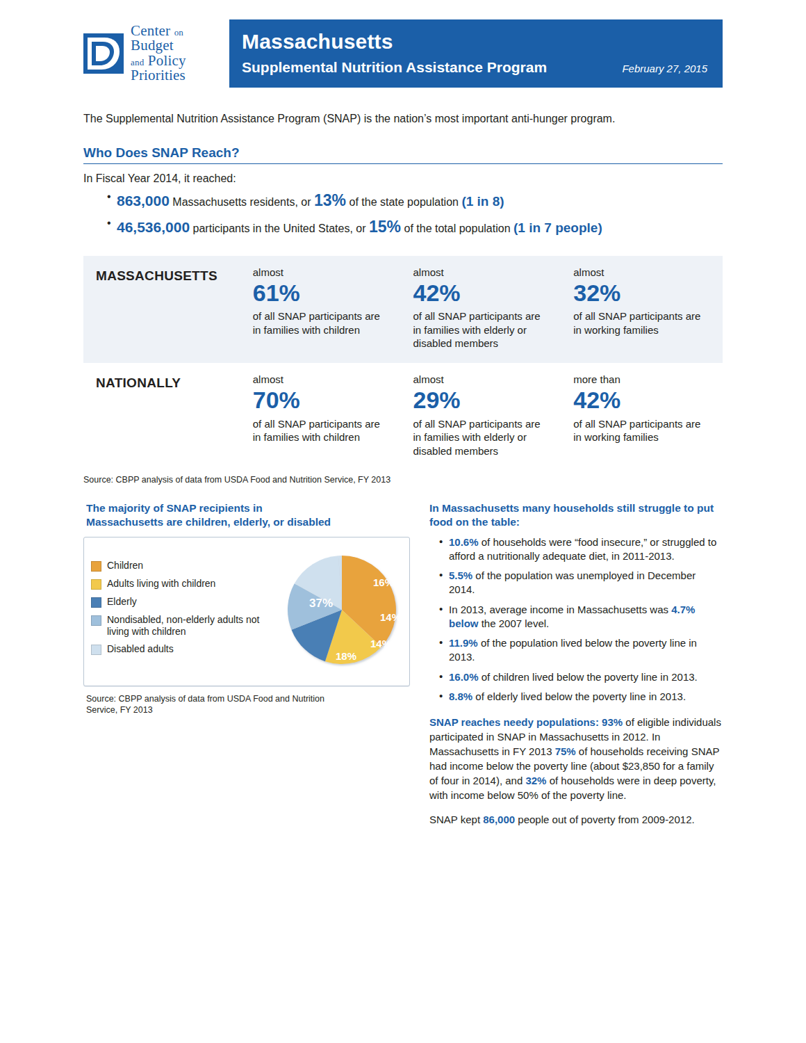Center on
Budget
and Policy
Priorities
Massachusetts
Supplemental Nutrition Assistance Program February 27, 2015
The Supplemental Nutrition Assistance Program (SNAP) is the nation’s most important anti-hunger program.
Who Does SNAP Reach?
In Fiscal Year 2014, it reached:
863,000 Massachusetts residents, or 13% of the state population (1 in 8)
46,536,000 participants in the United States, or 15% of the total population (1 in 7 people)
| MASSACHUSETTS | almost 61% of all SNAP participants are in families with children | almost 42% of all SNAP participants are in families with elderly or disabled members | almost 32% of all SNAP participants are in working families |
| NATIONALLY | almost 70% of all SNAP participants are in families with children | almost 29% of all SNAP participants are in families with elderly or disabled members | more than 42% of all SNAP participants are in working families |
Source: CBPP analysis of data from USDA Food and Nutrition Service, FY 2013
The majority of SNAP recipients in
Massachusetts are children, elderly, or disabled
Children
Adults living with children
Elderly
Nondisabled, non-elderly adults not living with children
Disabled adults
37% 18% 14% 14% 16%
Source: CBPP analysis of data from USDA Food and Nutrition
Service, FY 2013
In Massachusetts many households still struggle to put food on the table:
10.6% of households were “food insecure,” or struggled to afford a nutritionally adequate diet, in 2011-2013.
5.5% of the population was unemployed in December 2014.
In 2013, average income in Massachusetts was 4.7% below the 2007 level.
11.9% of the population lived below the poverty line in 2013.
16.0% of children lived below the poverty line in 2013.
8.8% of elderly lived below the poverty line in 2013.
SNAP reaches needy populations: 93% of eligible individuals participated in SNAP in Massachusetts in 2012. In Massachusetts in FY 2013 75% of households receiving SNAP had income below the poverty line (about $23,850 for a family of four in 2014), and 32% of households were in deep poverty, with income below 50% of the poverty line.
SNAP kept 86,000 people out of poverty from 2009-2012.